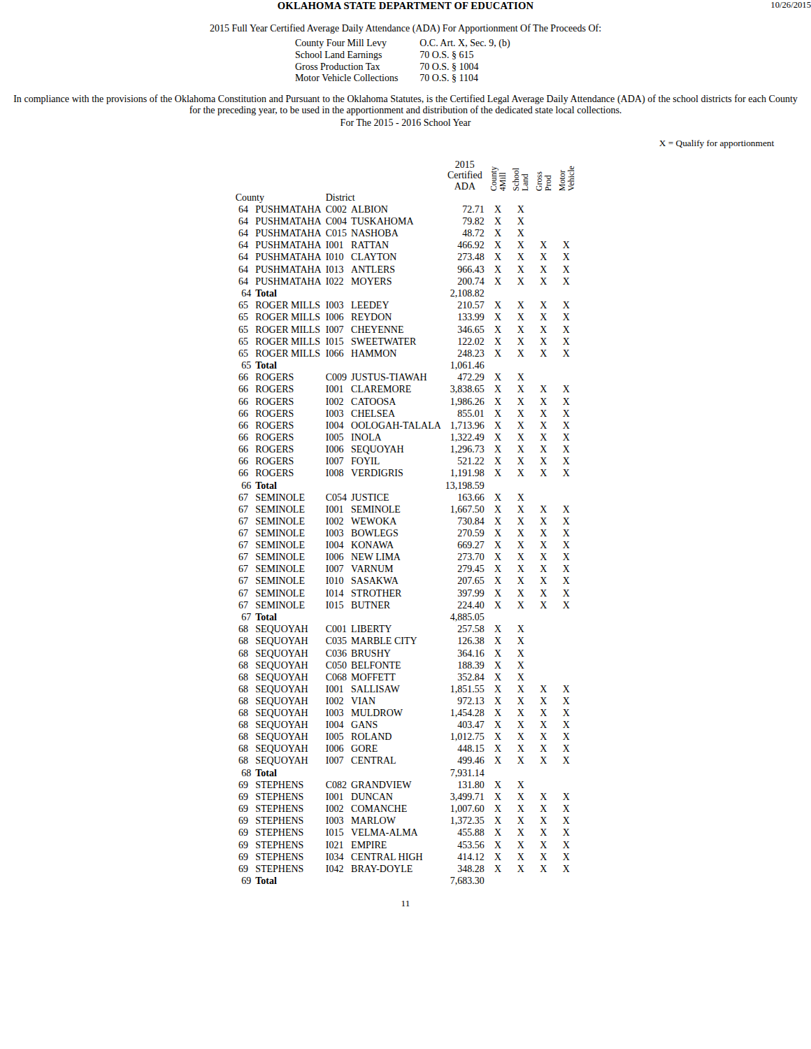10/26/2015
OKLAHOMA STATE DEPARTMENT OF EDUCATION
2015 Full Year Certified Average Daily Attendance (ADA) For Apportionment Of The Proceeds Of:
| County Four Mill Levy | O.C. Art. X, Sec. 9, (b) |
| School Land Earnings | 70 O.S. § 615 |
| Gross Production Tax | 70 O.S. § 1004 |
| Motor Vehicle Collections | 70 O.S. § 1104 |
In compliance with the provisions of the Oklahoma Constitution and Pursuant to the Oklahoma Statutes, is the Certified Legal Average Daily Attendance (ADA) of the school districts for each County for the preceding year, to be used in the apportionment and distribution of the dedicated state local collections.
For The 2015 - 2016 School Year
X = Qualify for apportionment
| | | 2015 Certified ADA | County 4Mill | School Land | Gross Prod | Motor Vehicle |
| --- | --- | --- | --- | --- | --- | --- |
| County | District | | | | | |
| 64 | PUSHMATAHA | C002 | ALBION | 72.71 | X | X | | |
| 64 | PUSHMATAHA | C004 | TUSKAHOMA | 79.82 | X | X | | |
| 64 | PUSHMATAHA | C015 | NASHOBA | 48.72 | X | X | | |
| 64 | PUSHMATAHA | I001 | RATTAN | 466.92 | X | X | X | X |
| 64 | PUSHMATAHA | I010 | CLAYTON | 273.48 | X | X | X | X |
| 64 | PUSHMATAHA | I013 | ANTLERS | 966.43 | X | X | X | X |
| 64 | PUSHMATAHA | I022 | MOYERS | 200.74 | X | X | X | X |
| 64 | Total | 2,108.82 | | | | |
| 65 | ROGER MILLS | I003 | LEEDEY | 210.57 | X | X | X | X |
| 65 | ROGER MILLS | I006 | REYDON | 133.99 | X | X | X | X |
| 65 | ROGER MILLS | I007 | CHEYENNE | 346.65 | X | X | X | X |
| 65 | ROGER MILLS | I015 | SWEETWATER | 122.02 | X | X | X | X |
| 65 | ROGER MILLS | I066 | HAMMON | 248.23 | X | X | X | X |
| 65 | Total | 1,061.46 | | | | |
| 66 | ROGERS | C009 | JUSTUS-TIAWAH | 472.29 | X | X | | |
| 66 | ROGERS | I001 | CLAREMORE | 3,838.65 | X | X | X | X |
| 66 | ROGERS | I002 | CATOOSA | 1,986.26 | X | X | X | X |
| 66 | ROGERS | I003 | CHELSEA | 855.01 | X | X | X | X |
| 66 | ROGERS | I004 | OOLOGAH-TALALA | 1,713.96 | X | X | X | X |
| 66 | ROGERS | I005 | INOLA | 1,322.49 | X | X | X | X |
| 66 | ROGERS | I006 | SEQUOYAH | 1,296.73 | X | X | X | X |
| 66 | ROGERS | I007 | FOYIL | 521.22 | X | X | X | X |
| 66 | ROGERS | I008 | VERDIGRIS | 1,191.98 | X | X | X | X |
| 66 | Total | 13,198.59 | | | | |
| 67 | SEMINOLE | C054 | JUSTICE | 163.66 | X | X | | |
| 67 | SEMINOLE | I001 | SEMINOLE | 1,667.50 | X | X | X | X |
| 67 | SEMINOLE | I002 | WEWOKA | 730.84 | X | X | X | X |
| 67 | SEMINOLE | I003 | BOWLEGS | 270.59 | X | X | X | X |
| 67 | SEMINOLE | I004 | KONAWA | 669.27 | X | X | X | X |
| 67 | SEMINOLE | I006 | NEW LIMA | 273.70 | X | X | X | X |
| 67 | SEMINOLE | I007 | VARNUM | 279.45 | X | X | X | X |
| 67 | SEMINOLE | I010 | SASAKWA | 207.65 | X | X | X | X |
| 67 | SEMINOLE | I014 | STROTHER | 397.99 | X | X | X | X |
| 67 | SEMINOLE | I015 | BUTNER | 224.40 | X | X | X | X |
| 67 | Total | 4,885.05 | | | | |
| 68 | SEQUOYAH | C001 | LIBERTY | 257.58 | X | X | | |
| 68 | SEQUOYAH | C035 | MARBLE CITY | 126.38 | X | X | | |
| 68 | SEQUOYAH | C036 | BRUSHY | 364.16 | X | X | | |
| 68 | SEQUOYAH | C050 | BELFONTE | 188.39 | X | X | | |
| 68 | SEQUOYAH | C068 | MOFFETT | 352.84 | X | X | | |
| 68 | SEQUOYAH | I001 | SALLISAW | 1,851.55 | X | X | X | X |
| 68 | SEQUOYAH | I002 | VIAN | 972.13 | X | X | X | X |
| 68 | SEQUOYAH | I003 | MULDROW | 1,454.28 | X | X | X | X |
| 68 | SEQUOYAH | I004 | GANS | 403.47 | X | X | X | X |
| 68 | SEQUOYAH | I005 | ROLAND | 1,012.75 | X | X | X | X |
| 68 | SEQUOYAH | I006 | GORE | 448.15 | X | X | X | X |
| 68 | SEQUOYAH | I007 | CENTRAL | 499.46 | X | X | X | X |
| 68 | Total | 7,931.14 | | | | |
| 69 | STEPHENS | C082 | GRANDVIEW | 131.80 | X | X | | |
| 69 | STEPHENS | I001 | DUNCAN | 3,499.71 | X | X | X | X |
| 69 | STEPHENS | I002 | COMANCHE | 1,007.60 | X | X | X | X |
| 69 | STEPHENS | I003 | MARLOW | 1,372.35 | X | X | X | X |
| 69 | STEPHENS | I015 | VELMA-ALMA | 455.88 | X | X | X | X |
| 69 | STEPHENS | I021 | EMPIRE | 453.56 | X | X | X | X |
| 69 | STEPHENS | I034 | CENTRAL HIGH | 414.12 | X | X | X | X |
| 69 | STEPHENS | I042 | BRAY-DOYLE | 348.28 | X | X | X | X |
| 69 | Total | 7,683.30 | | | | |
11